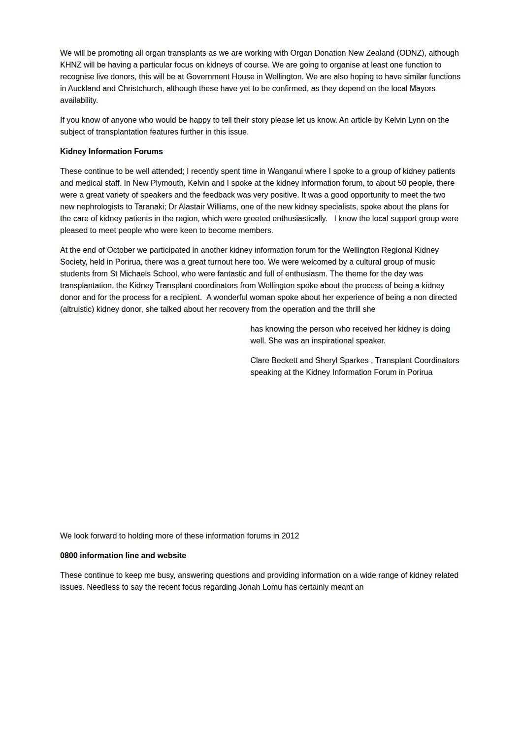We will be promoting all organ transplants as we are working with Organ Donation New Zealand (ODNZ), although KHNZ will be having a particular focus on kidneys of course. We are going to organise at least one function to recognise live donors, this will be at Government House in Wellington. We are also hoping to have similar functions in Auckland and Christchurch, although these have yet to be confirmed, as they depend on the local Mayors availability.
If you know of anyone who would be happy to tell their story please let us know. An article by Kelvin Lynn on the subject of transplantation features further in this issue.
Kidney Information Forums
These continue to be well attended; I recently spent time in Wanganui where I spoke to a group of kidney patients and medical staff. In New Plymouth, Kelvin and I spoke at the kidney information forum, to about 50 people, there were a great variety of speakers and the feedback was very positive. It was a good opportunity to meet the two new nephrologists to Taranaki; Dr Alastair Williams, one of the new kidney specialists, spoke about the plans for the care of kidney patients in the region, which were greeted enthusiastically. I know the local support group were pleased to meet people who were keen to become members.
At the end of October we participated in another kidney information forum for the Wellington Regional Kidney Society, held in Porirua, there was a great turnout here too. We were welcomed by a cultural group of music students from St Michaels School, who were fantastic and full of enthusiasm. The theme for the day was transplantation, the Kidney Transplant coordinators from Wellington spoke about the process of being a kidney donor and for the process for a recipient. A wonderful woman spoke about her experience of being a non directed (altruistic) kidney donor, she talked about her recovery from the operation and the thrill she
has knowing the person who received her kidney is doing well. She was an inspirational speaker.
Clare Beckett and Sheryl Sparkes , Transplant Coordinators speaking at the Kidney Information Forum in Porirua
We look forward to holding more of these information forums in 2012
0800 information line and website
These continue to keep me busy, answering questions and providing information on a wide range of kidney related issues. Needless to say the recent focus regarding Jonah Lomu has certainly meant an